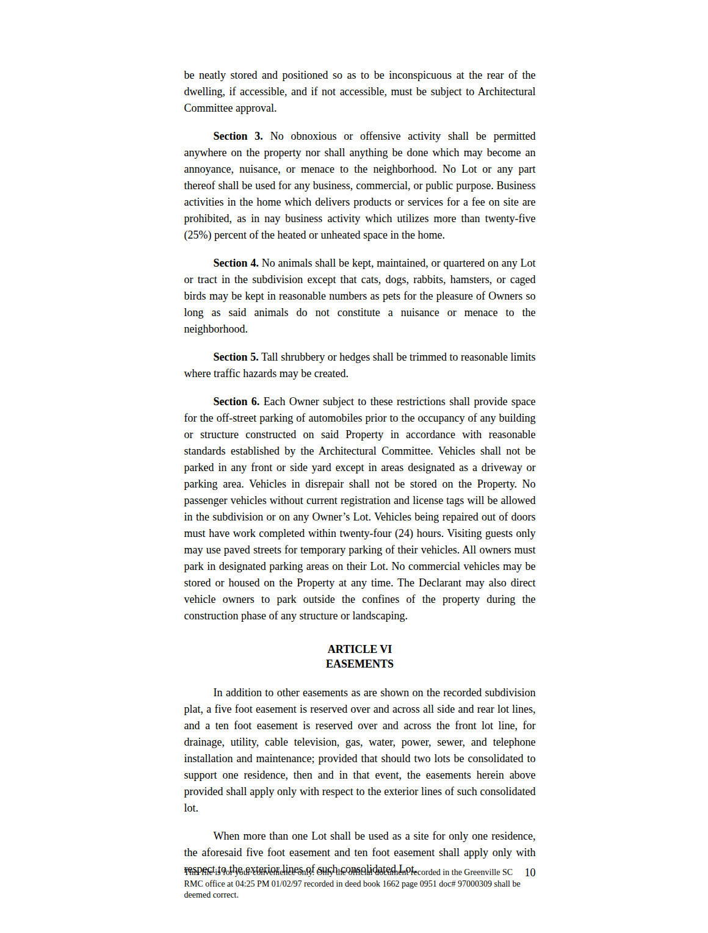be neatly stored and positioned so as to be inconspicuous at the rear of the dwelling, if accessible, and if not accessible, must be subject to Architectural Committee approval.
Section 3. No obnoxious or offensive activity shall be permitted anywhere on the property nor shall anything be done which may become an annoyance, nuisance, or menace to the neighborhood. No Lot or any part thereof shall be used for any business, commercial, or public purpose. Business activities in the home which delivers products or services for a fee on site are prohibited, as in nay business activity which utilizes more than twenty-five (25%) percent of the heated or unheated space in the home.
Section 4. No animals shall be kept, maintained, or quartered on any Lot or tract in the subdivision except that cats, dogs, rabbits, hamsters, or caged birds may be kept in reasonable numbers as pets for the pleasure of Owners so long as said animals do not constitute a nuisance or menace to the neighborhood.
Section 5. Tall shrubbery or hedges shall be trimmed to reasonable limits where traffic hazards may be created.
Section 6. Each Owner subject to these restrictions shall provide space for the off-street parking of automobiles prior to the occupancy of any building or structure constructed on said Property in accordance with reasonable standards established by the Architectural Committee. Vehicles shall not be parked in any front or side yard except in areas designated as a driveway or parking area. Vehicles in disrepair shall not be stored on the Property. No passenger vehicles without current registration and license tags will be allowed in the subdivision or on any Owner’s Lot. Vehicles being repaired out of doors must have work completed within twenty-four (24) hours. Visiting guests only may use paved streets for temporary parking of their vehicles. All owners must park in designated parking areas on their Lot. No commercial vehicles may be stored or housed on the Property at any time. The Declarant may also direct vehicle owners to park outside the confines of the property during the construction phase of any structure or landscaping.
ARTICLE VI
EASEMENTS
In addition to other easements as are shown on the recorded subdivision plat, a five foot easement is reserved over and across all side and rear lot lines, and a ten foot easement is reserved over and across the front lot line, for drainage, utility, cable television, gas, water, power, sewer, and telephone installation and maintenance; provided that should two lots be consolidated to support one residence, then and in that event, the easements herein above provided shall apply only with respect to the exterior lines of such consolidated lot.
When more than one Lot shall be used as a site for only one residence, the aforesaid five foot easement and ten foot easement shall apply only with respect to the exterior lines of such consolidated Lot.
10 This file is for your convenience only. Only the official document recorded in the Greenville SC RMC office at 04:25 PM 01/02/97 recorded in deed book 1662 page 0951 doc# 97000309 shall be deemed correct.